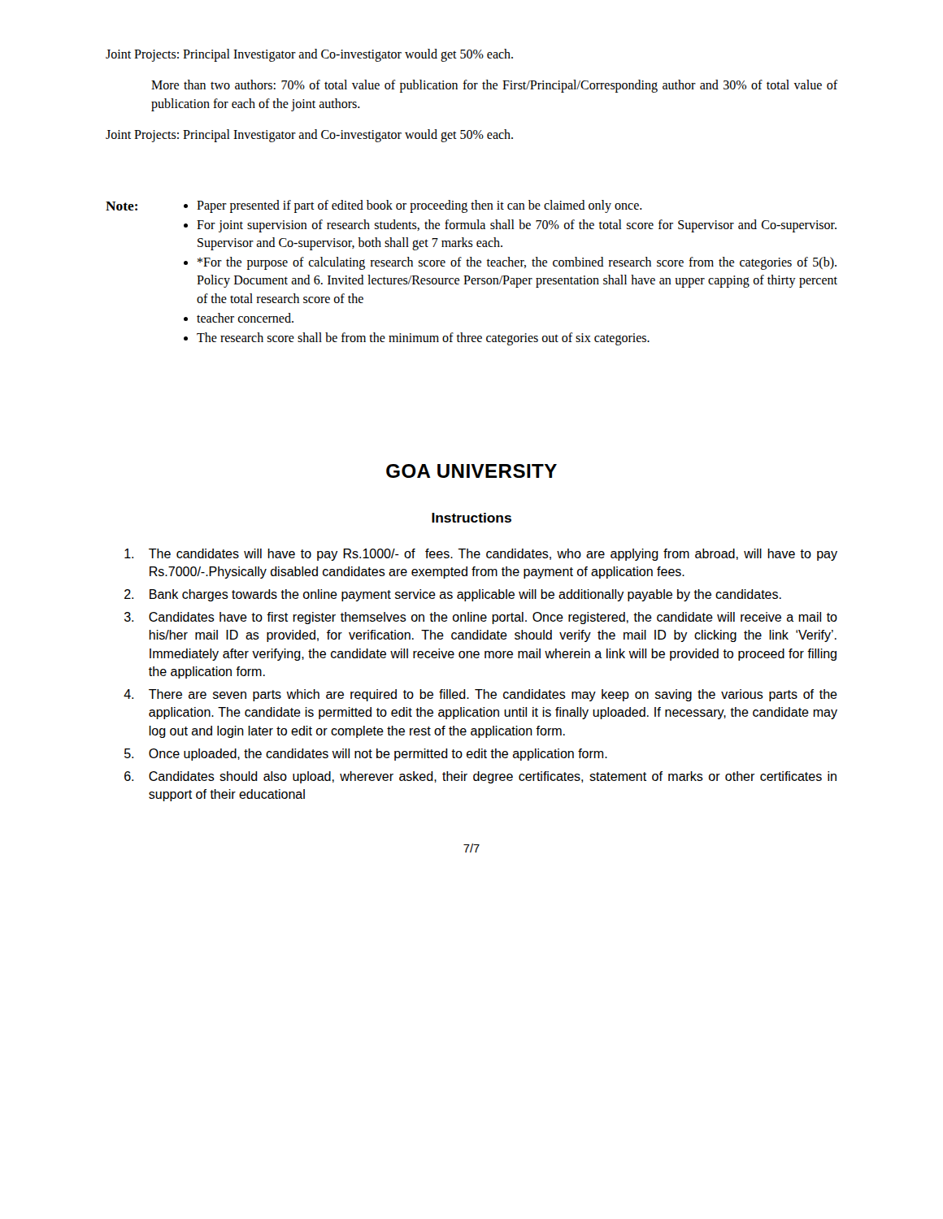Joint Projects: Principal Investigator and Co-investigator would get 50% each.
More than two authors: 70% of total value of publication for the First/Principal/Corresponding author and 30% of total value of publication for each of the joint authors.
Joint Projects: Principal Investigator and Co-investigator would get 50% each.
Note:
Paper presented if part of edited book or proceeding then it can be claimed only once.
For joint supervision of research students, the formula shall be 70% of the total score for Supervisor and Co-supervisor. Supervisor and Co-supervisor, both shall get 7 marks each.
*For the purpose of calculating research score of the teacher, the combined research score from the categories of 5(b). Policy Document and 6. Invited lectures/Resource Person/Paper presentation shall have an upper capping of thirty percent of the total research score of the
teacher concerned.
The research score shall be from the minimum of three categories out of six categories.
GOA UNIVERSITY
Instructions
The candidates will have to pay Rs.1000/- of fees. The candidates, who are applying from abroad, will have to pay Rs.7000/-.Physically disabled candidates are exempted from the payment of application fees.
Bank charges towards the online payment service as applicable will be additionally payable by the candidates.
Candidates have to first register themselves on the online portal. Once registered, the candidate will receive a mail to his/her mail ID as provided, for verification. The candidate should verify the mail ID by clicking the link ‘Verify’. Immediately after verifying, the candidate will receive one more mail wherein a link will be provided to proceed for filling the application form.
There are seven parts which are required to be filled. The candidates may keep on saving the various parts of the application. The candidate is permitted to edit the application until it is finally uploaded. If necessary, the candidate may log out and login later to edit or complete the rest of the application form.
Once uploaded, the candidates will not be permitted to edit the application form.
Candidates should also upload, wherever asked, their degree certificates, statement of marks or other certificates in support of their educational
7/7